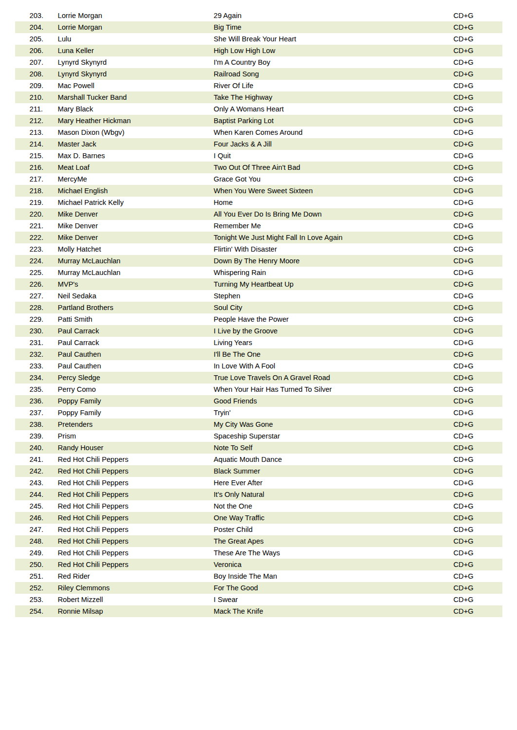| 203. | Lorrie Morgan | 29 Again | CD+G |
| 204. | Lorrie Morgan | Big Time | CD+G |
| 205. | Lulu | She Will Break Your Heart | CD+G |
| 206. | Luna Keller | High Low High Low | CD+G |
| 207. | Lynyrd Skynyrd | I'm A Country Boy | CD+G |
| 208. | Lynyrd Skynyrd | Railroad Song | CD+G |
| 209. | Mac Powell | River Of Life | CD+G |
| 210. | Marshall Tucker Band | Take The Highway | CD+G |
| 211. | Mary Black | Only A Womans Heart | CD+G |
| 212. | Mary Heather Hickman | Baptist Parking Lot | CD+G |
| 213. | Mason Dixon (Wbgv) | When Karen Comes Around | CD+G |
| 214. | Master Jack | Four Jacks & A Jill | CD+G |
| 215. | Max D. Barnes | I Quit | CD+G |
| 216. | Meat Loaf | Two Out Of Three Ain't Bad | CD+G |
| 217. | MercyMe | Grace Got You | CD+G |
| 218. | Michael English | When You Were Sweet Sixteen | CD+G |
| 219. | Michael Patrick Kelly | Home | CD+G |
| 220. | Mike Denver | All You Ever Do Is Bring Me Down | CD+G |
| 221. | Mike Denver | Remember Me | CD+G |
| 222. | Mike Denver | Tonight We Just Might Fall In Love Again | CD+G |
| 223. | Molly Hatchet | Flirtin' With Disaster | CD+G |
| 224. | Murray McLauchlan | Down By The Henry Moore | CD+G |
| 225. | Murray McLauchlan | Whispering Rain | CD+G |
| 226. | MVP's | Turning My Heartbeat Up | CD+G |
| 227. | Neil Sedaka | Stephen | CD+G |
| 228. | Partland Brothers | Soul City | CD+G |
| 229. | Patti Smith | People Have the Power | CD+G |
| 230. | Paul Carrack | I Live by the Groove | CD+G |
| 231. | Paul Carrack | Living Years | CD+G |
| 232. | Paul Cauthen | I'll Be The One | CD+G |
| 233. | Paul Cauthen | In Love With A Fool | CD+G |
| 234. | Percy Sledge | True Love Travels On A Gravel Road | CD+G |
| 235. | Perry Como | When Your Hair Has Turned To Silver | CD+G |
| 236. | Poppy Family | Good Friends | CD+G |
| 237. | Poppy Family | Tryin' | CD+G |
| 238. | Pretenders | My City Was Gone | CD+G |
| 239. | Prism | Spaceship Superstar | CD+G |
| 240. | Randy Houser | Note To Self | CD+G |
| 241. | Red Hot Chili Peppers | Aquatic Mouth Dance | CD+G |
| 242. | Red Hot Chili Peppers | Black Summer | CD+G |
| 243. | Red Hot Chili Peppers | Here Ever After | CD+G |
| 244. | Red Hot Chili Peppers | It's Only Natural | CD+G |
| 245. | Red Hot Chili Peppers | Not the One | CD+G |
| 246. | Red Hot Chili Peppers | One Way Traffic | CD+G |
| 247. | Red Hot Chili Peppers | Poster Child | CD+G |
| 248. | Red Hot Chili Peppers | The Great Apes | CD+G |
| 249. | Red Hot Chili Peppers | These Are The Ways | CD+G |
| 250. | Red Hot Chili Peppers | Veronica | CD+G |
| 251. | Red Rider | Boy Inside The Man | CD+G |
| 252. | Riley Clemmons | For The Good | CD+G |
| 253. | Robert Mizzell | I Swear | CD+G |
| 254. | Ronnie Milsap | Mack The Knife | CD+G |